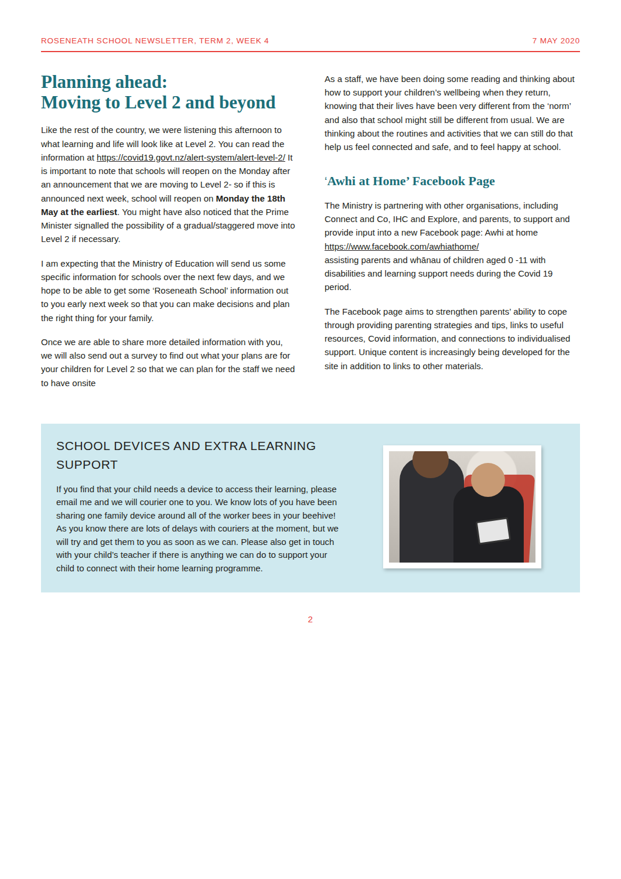Roseneath School Newsletter, Term 2, Week 4
7 May 2020
Planning ahead:
Moving to Level 2 and beyond
Like the rest of the country, we were listening this afternoon to what learning and life will look like at Level 2. You can read the information at https://covid19.govt.nz/alert-system/alert-level-2/ It is important to note that schools will reopen on the Monday after an announcement that we are moving to Level 2- so if this is announced next week, school will reopen on Monday the 18th May at the earliest. You might have also noticed that the Prime Minister signalled the possibility of a gradual/staggered move into Level 2 if necessary.
I am expecting that the Ministry of Education will send us some specific information for schools over the next few days, and we hope to be able to get some ‘Roseneath School’ information out to you early next week so that you can make decisions and plan the right thing for your family.
Once we are able to share more detailed information with you, we will also send out a survey to find out what your plans are for your children for Level 2 so that we can plan for the staff we need to have onsite
As a staff, we have been doing some reading and thinking about how to support your children’s wellbeing when they return, knowing that their lives have been very different from the ‘norm’ and also that school might still be different from usual. We are thinking about the routines and activities that we can still do that help us feel connected and safe, and to feel happy at school.
‘Awhi at Home’ Facebook Page
The Ministry is partnering with other organisations, including Connect and Co, IHC and Explore, and parents, to support and provide input into a new Facebook page: Awhi at home https://www.facebook.com/awhiathome/
assisting parents and whānau of children aged 0 -11 with disabilities and learning support needs during the Covid 19 period.
The Facebook page aims to strengthen parents’ ability to cope through providing parenting strategies and tips, links to useful resources, Covid information, and connections to individualised support. Unique content is increasingly being developed for the site in addition to links to other materials.
School devices and extra learning support
If you find that your child needs a device to access their learning, please email me and we will courier one to you. We know lots of you have been sharing one family device around all of the worker bees in your beehive! As you know there are lots of delays with couriers at the moment, but we will try and get them to you as soon as we can. Please also get in touch with your child’s teacher if there is anything we can do to support your child to connect with their home learning programme.
2